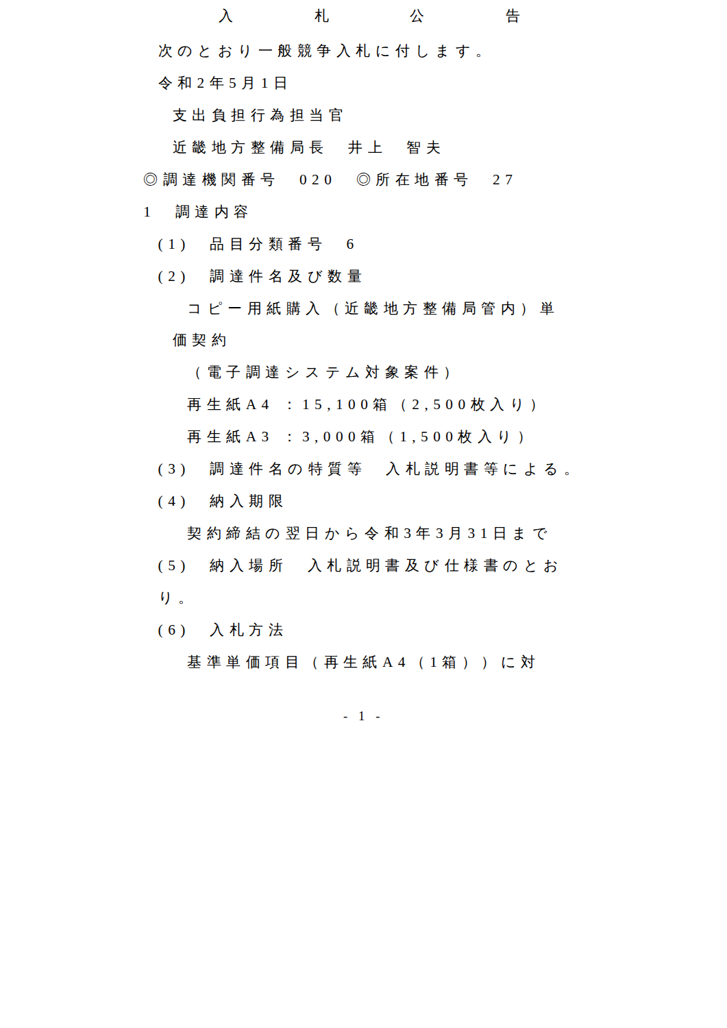入　　札　　公　　告
次のとおり一般競争入札に付します。
令和2年5月1日
支出負担行為担当官
近畿地方整備局長　井上　智夫
◎調達機関番号　020　◎所在地番号　27
1　調達内容
(1)　品目分類番号　6
(2)　調達件名及び数量
コピー用紙購入（近畿地方整備局管内）単
価契約
（電子調達システム対象案件）
再生紙A4 ：15,100箱（2,500枚入り）
再生紙A3 ：3,000箱（1,500枚入り）
(3)　調達件名の特質等　入札説明書等による。
(4)　納入期限
契約締結の翌日から令和3年3月31日まで
(5)　納入場所　入札説明書及び仕様書のとおり。
(6)　入札方法
基準単価項目（再生紙A4（1箱））に対
- 1 -